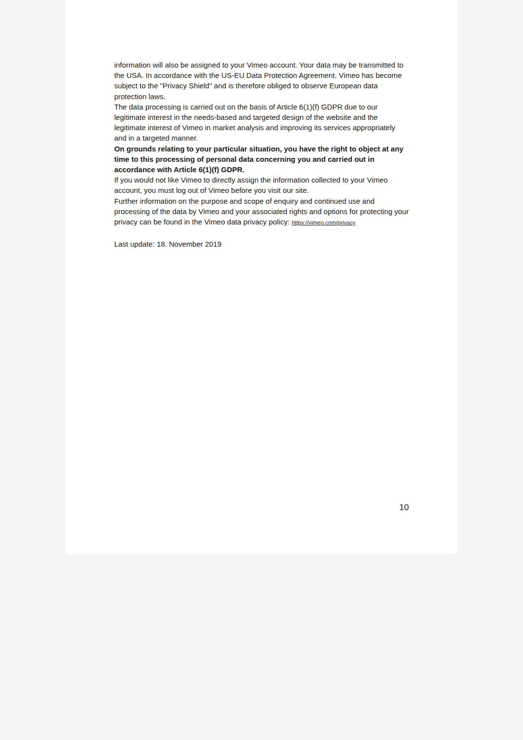information will also be assigned to your Vimeo account. Your data may be transmitted to the USA. In accordance with the US-EU Data Protection Agreement, Vimeo has become subject to the "Privacy Shield" and is therefore obliged to observe European data protection laws.
The data processing is carried out on the basis of Article 6(1)(f) GDPR due to our legitimate interest in the needs-based and targeted design of the website and the legitimate interest of Vimeo in market analysis and improving its services appropriately and in a targeted manner.
On grounds relating to your particular situation, you have the right to object at any time to this processing of personal data concerning you and carried out in accordance with Article 6(1)(f) GDPR.
If you would not like Vimeo to directly assign the information collected to your Vimeo account, you must log out of Vimeo before you visit our site.
Further information on the purpose and scope of enquiry and continued use and processing of the data by Vimeo and your associated rights and options for protecting your privacy can be found in the Vimeo data privacy policy: https://vimeo.com/privacy
Last update: 18. November 2019
10